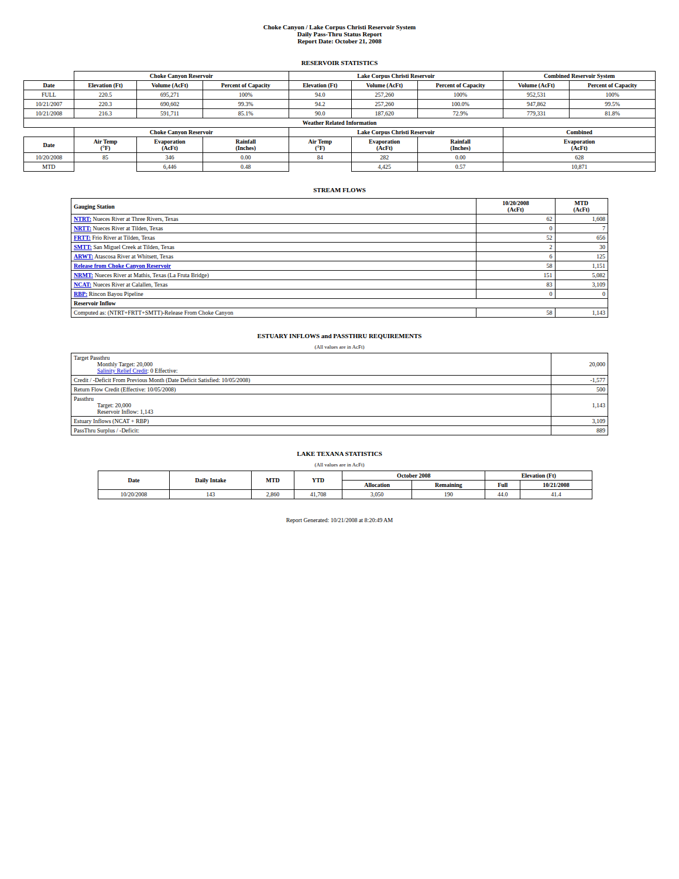Choke Canyon / Lake Corpus Christi Reservoir System
Daily Pass-Thru Status Report
Report Date: October 21, 2008
RESERVOIR STATISTICS
| | Choke Canyon Reservoir | Lake Corpus Christi Reservoir | Combined Reservoir System |
| Date | Elevation (Ft) | Volume (AcFt) | Percent of Capacity | Elevation (Ft) | Volume (AcFt) | Percent of Capacity | Volume (AcFt) | Percent of Capacity |
| FULL | 220.5 | 695,271 | 100% | 94.0 | 257,260 | 100% | 952,531 | 100% |
| 10/21/2007 | 220.3 | 690,602 | 99.3% | 94.2 | 257,260 | 100.0% | 947,862 | 99.5% |
| 10/21/2008 | 216.3 | 591,711 | 85.1% | 90.0 | 187,620 | 72.9% | 779,331 | 81.8% |
| Weather Related Information |
| | Choke Canyon Reservoir | Lake Corpus Christi Reservoir | Combined |
| Date | Air Temp (°F) | Evaporation (AcFt) | Rainfall (Inches) | Air Temp (°F) | Evaporation (AcFt) | Rainfall (Inches) | Evaporation (AcFt) |
| 10/20/2008 | 85 | 346 | 0.00 | 84 | 282 | 0.00 | 628 |
| MTD | | 6,446 | 0.48 | | 4,425 | 0.57 | 10,871 |
STREAM FLOWS
| Gauging Station | 10/20/2008 (AcFt) | MTD (AcFt) |
| NTRT: Nueces River at Three Rivers, Texas | 62 | 1,608 |
| NRTT: Nueces River at Tilden, Texas | 0 | 7 |
| FRTT: Frio River at Tilden, Texas | 52 | 656 |
| SMTT: San Miguel Creek at Tilden, Texas | 2 | 30 |
| ARWT: Atascosa River at Whitsett, Texas | 6 | 125 |
| Release from Choke Canyon Reservoir | 58 | 1,151 |
| NRMT: Nueces River at Mathis, Texas (La Fruta Bridge) | 151 | 5,082 |
| NCAT: Nueces River at Calallen, Texas | 83 | 3,109 |
| RBP: Rincon Bayou Pipeline | 0 | 0 |
| Reservoir Inflow |
| Computed as: (NTRT+FRTT+SMTT)-Release From Choke Canyon | 58 | 1,143 |
ESTUARY INFLOWS and PASSTHRU REQUIREMENTS
(All values are in AcFt)
| Target Passthru Monthly Target: 20,000 Salinity Relief Credit : 0 Effective: | 20,000 |
| Credit / -Deficit From Previous Month (Date Deficit Satisfied: 10/05/2008) | -1,577 |
| Return Flow Credit (Effective: 10/05/2008) | 500 |
| Passthru Target: 20,000 Reservoir Inflow: 1,143 | 1,143 |
| Estuary Inflows (NCAT + RBP) | 3,109 |
| PassThru Surplus / -Deficit: | 889 |
LAKE TEXANA STATISTICS
(All values are in AcFt)
| | Date | Daily Intake | MTD | YTD | October 2008 | Elevation (Ft) |
| Allocation | Remaining | Full | 10/21/2008 |
| | 10/20/2008 | 143 | 2,860 | 41,708 | 3,050 | 190 | 44.0 | 41.4 |
Report Generated: 10/21/2008 at 8:20:49 AM